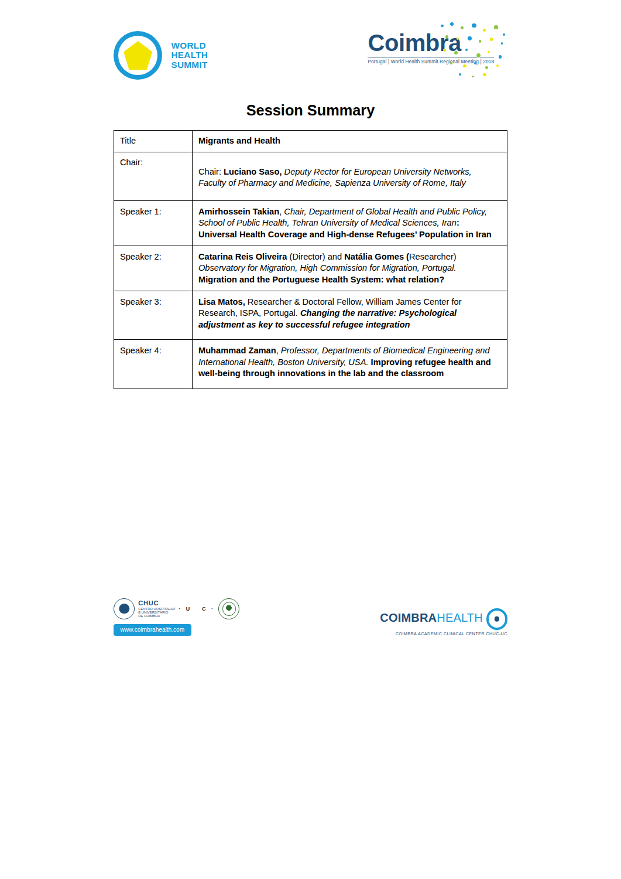World Health Summit
Coimbra
Portugal | World Health Summit Regional Meeting | 2018
Session Summary
| Title | Migrants and Health |
| Chair: | Chair: Luciano Saso, Deputy Rector for European University Networks, Faculty of Pharmacy and Medicine, Sapienza University of Rome, Italy |
| Speaker 1: | Amirhossein Takian , Chair, Department of Global Health and Public Policy, School of Public Health, Tehran University of Medical Sciences, Iran : Universal Health Coverage and High-dense Refugees’ Population in Iran |
| Speaker 2: | Catarina Reis Oliveira (Director) and Natália Gomes ( Researcher) Observatory for Migration, High Commission for Migration, Portugal. Migration and the Portuguese Health System: what relation? |
| Speaker 3: | Lisa Matos, Researcher & Doctoral Fellow, William James Center for Research, ISPA, Portugal. Changing the narrative: Psychological adjustment as key to successful refugee integration |
| Speaker 4: | Muhammad Zaman , Professor, Departments of Biomedical Engineering and International Health, Boston University, USA. Improving refugee health and well-being through innovations in the lab and the classroom |
CHUC
CENTRO HOSPITALAR
E UNIVERSITÁRIO
DE COIMBRA
· U C ·
www.coimbrahealth.com
COIMBRAHEALTH
COIMBRA ACADEMIC CLINICAL CENTER CHUC-UC